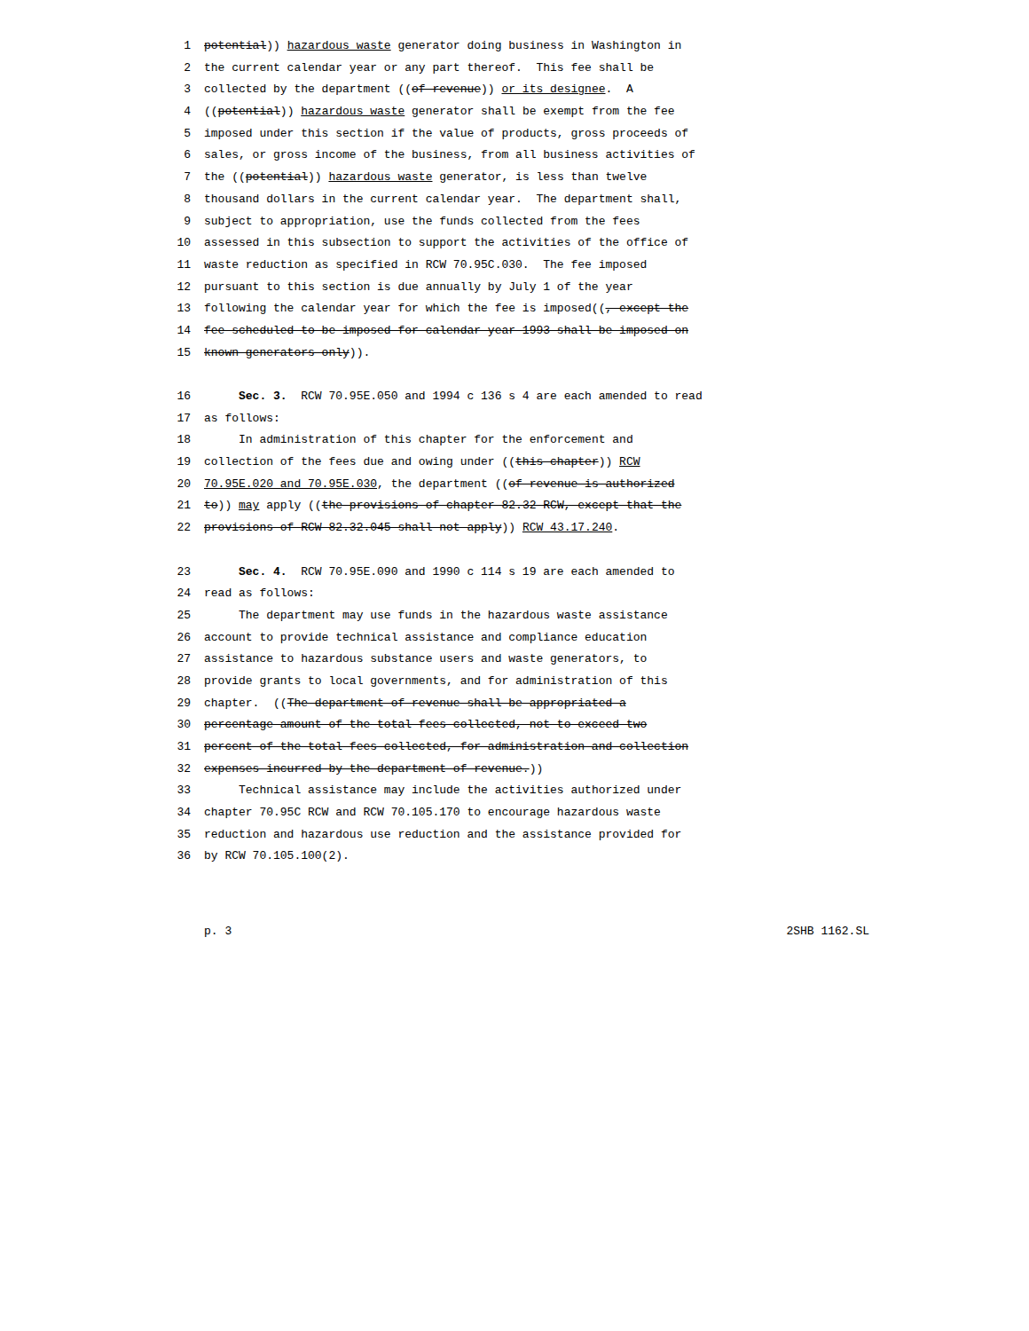1 potential)) hazardous waste generator doing business in Washington in
2the current calendar year or any part thereof. This fee shall be
3collected by the department ((of revenue)) or its designee. A
4((potential)) hazardous waste generator shall be exempt from the fee
5imposed under this section if the value of products, gross proceeds of
6sales, or gross income of the business, from all business activities of
7the ((potential)) hazardous waste generator, is less than twelve
8thousand dollars in the current calendar year. The department shall,
9subject to appropriation, use the funds collected from the fees
10assessed in this subsection to support the activities of the office of
11waste reduction as specified in RCW 70.95C.030. The fee imposed
12pursuant to this section is due annually by July 1 of the year
13following the calendar year for which the fee is imposed((, except the
14 fee scheduled to be imposed for calendar year 1993 shall be imposed on
15 known generators only)).
16 Sec. 3. RCW 70.95E.050 and 1994 c 136 s 4 are each amended to read
17as follows:
18 In administration of this chapter for the enforcement and
19collection of the fees due and owing under ((this chapter)) RCW
2070.95E.020 and 70.95E.030, the department ((of revenue is authorized
21 to)) may apply ((the provisions of chapter 82.32 RCW, except that the
22 provisions of RCW 82.32.045 shall not apply)) RCW 43.17.240.
23 Sec. 4. RCW 70.95E.090 and 1990 c 114 s 19 are each amended to
24read as follows:
25 The department may use funds in the hazardous waste assistance
26account to provide technical assistance and compliance education
27assistance to hazardous substance users and waste generators, to
28provide grants to local governments, and for administration of this
29chapter. ((The department of revenue shall be appropriated a
30 percentage amount of the total fees collected, not to exceed two
31 percent of the total fees collected, for administration and collection
32 expenses incurred by the department of revenue.))
33 Technical assistance may include the activities authorized under
34chapter 70.95C RCW and RCW 70.105.170 to encourage hazardous waste
35reduction and hazardous use reduction and the assistance provided for
36by RCW 70.105.100(2).
p. 3 2SHB 1162.SL